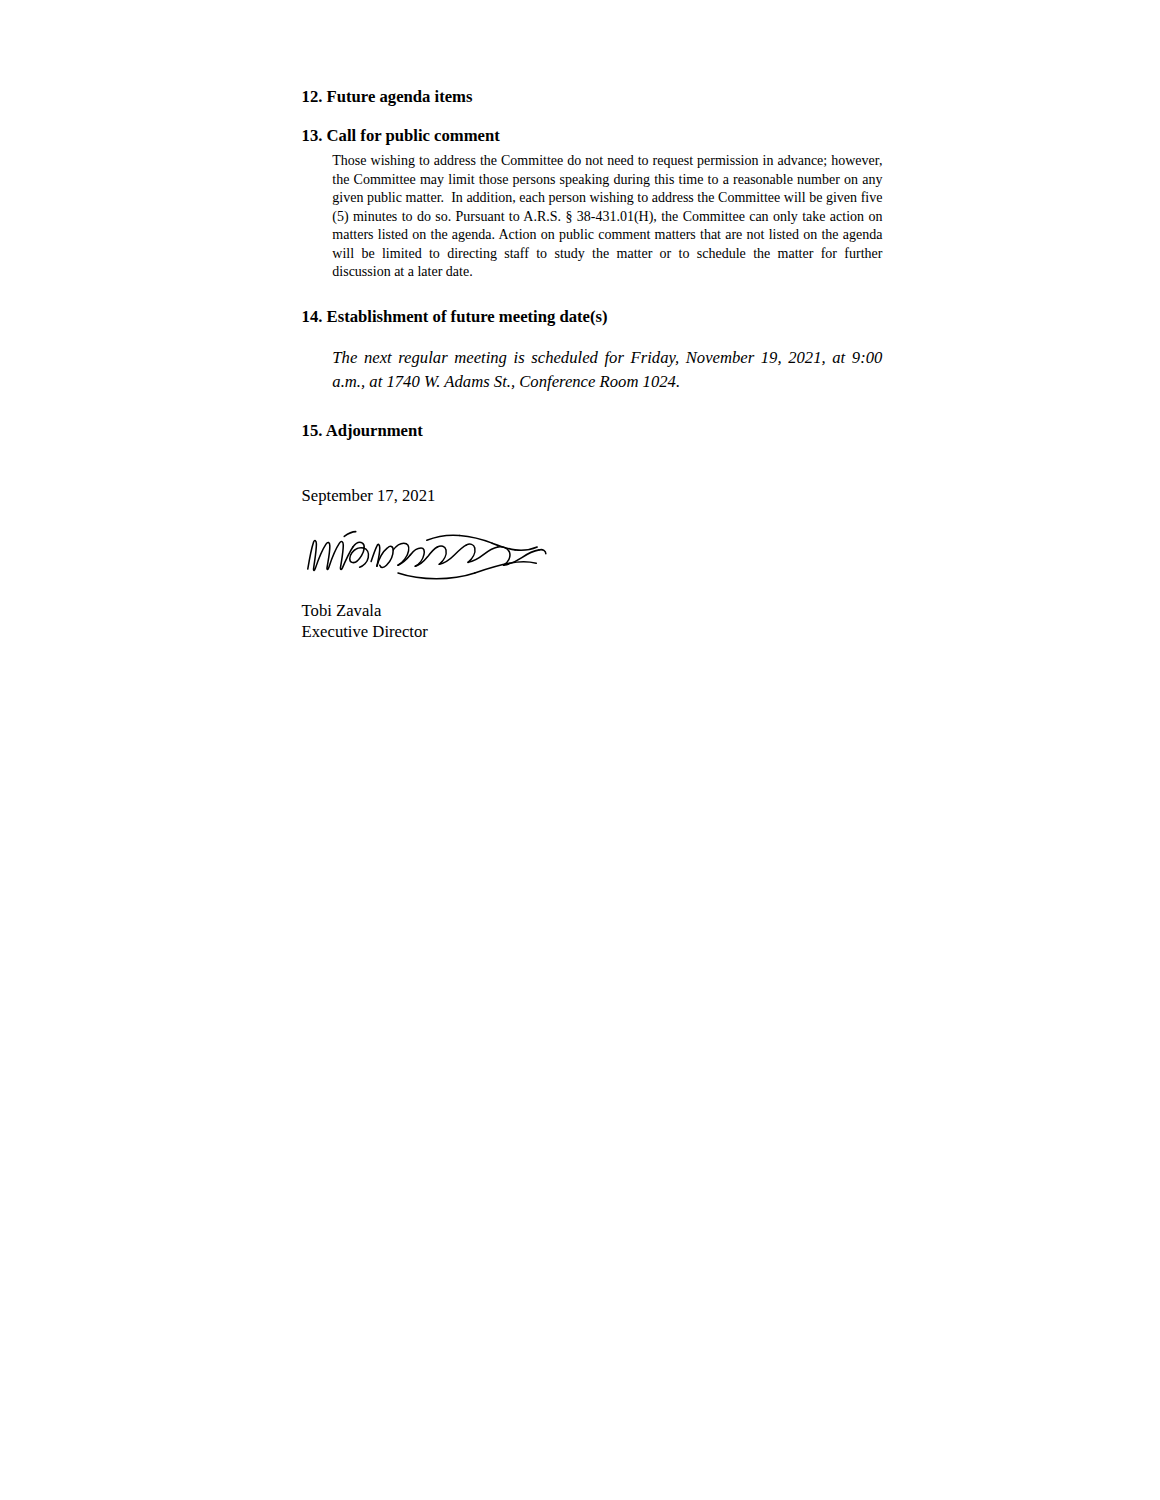12. Future agenda items
13. Call for public comment
Those wishing to address the Committee do not need to request permission in advance; however, the Committee may limit those persons speaking during this time to a reasonable number on any given public matter. In addition, each person wishing to address the Committee will be given five (5) minutes to do so. Pursuant to A.R.S. § 38-431.01(H), the Committee can only take action on matters listed on the agenda. Action on public comment matters that are not listed on the agenda will be limited to directing staff to study the matter or to schedule the matter for further discussion at a later date.
14. Establishment of future meeting date(s)
The next regular meeting is scheduled for Friday, November 19, 2021, at 9:00 a.m., at 1740 W. Adams St., Conference Room 1024.
15. Adjournment
September 17, 2021
Tobi Zavala
Executive Director